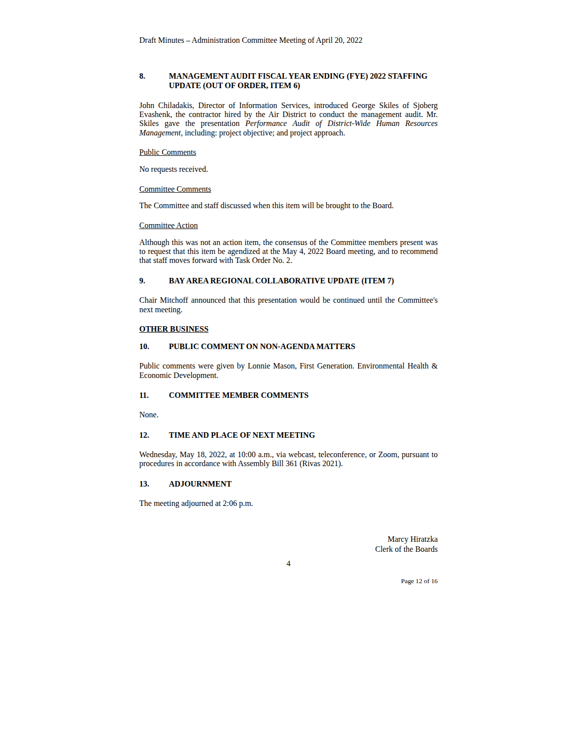Draft Minutes – Administration Committee Meeting of April 20, 2022
8. MANAGEMENT AUDIT FISCAL YEAR ENDING (FYE) 2022 STAFFING UPDATE (OUT OF ORDER, ITEM 6)
John Chiladakis, Director of Information Services, introduced George Skiles of Sjoberg Evashenk, the contractor hired by the Air District to conduct the management audit. Mr. Skiles gave the presentation Performance Audit of District-Wide Human Resources Management, including: project objective; and project approach.
Public Comments
No requests received.
Committee Comments
The Committee and staff discussed when this item will be brought to the Board.
Committee Action
Although this was not an action item, the consensus of the Committee members present was to request that this item be agendized at the May 4, 2022 Board meeting, and to recommend that staff moves forward with Task Order No. 2.
9. BAY AREA REGIONAL COLLABORATIVE UPDATE (ITEM 7)
Chair Mitchoff announced that this presentation would be continued until the Committee's next meeting.
Other Business
10. PUBLIC COMMENT ON NON-AGENDA MATTERS
Public comments were given by Lonnie Mason, First Generation. Environmental Health & Economic Development.
11. COMMITTEE MEMBER COMMENTS
None.
12. TIME AND PLACE OF NEXT MEETING
Wednesday, May 18, 2022, at 10:00 a.m., via webcast, teleconference, or Zoom, pursuant to procedures in accordance with Assembly Bill 361 (Rivas 2021).
13. ADJOURNMENT
The meeting adjourned at 2:06 p.m.
Marcy Hiratzka
Clerk of the Boards
4
Page 12 of 16